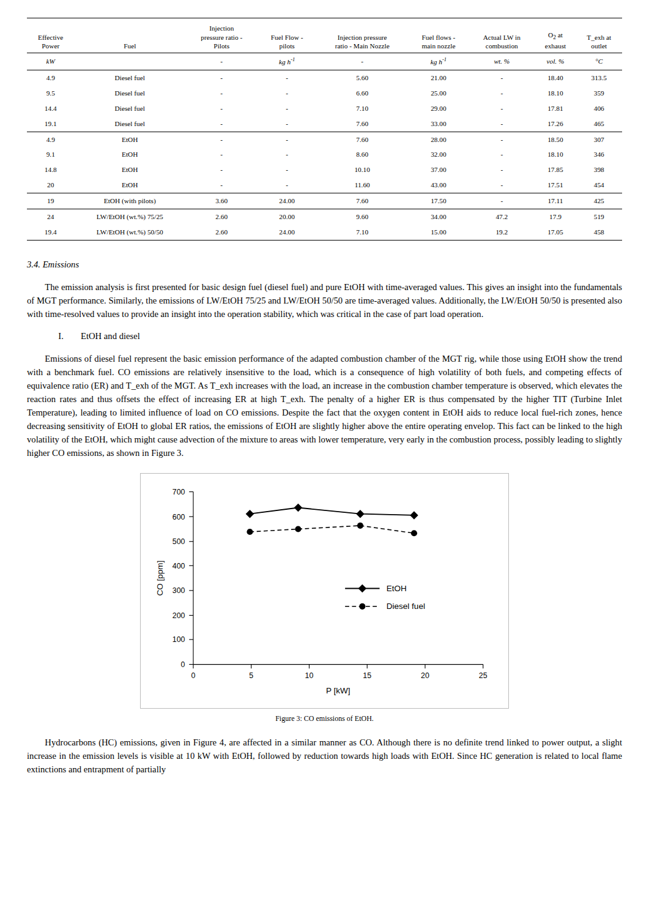| Effective Power | Fuel | Injection pressure ratio - Pilots | Fuel Flow - pilots | Injection pressure ratio - Main Nozzle | Fuel flows - main nozzle | Actual LW in combustion | O 2 at exhaust | T_exh at outlet |
| --- | --- | --- | --- | --- | --- | --- | --- | --- |
| kW | | - | kg h -1 | - | kg h -1 | wt. % | vol. % | °C |
| 4.9 | Diesel fuel | - | - | 5.60 | 21.00 | - | 18.40 | 313.5 |
| 9.5 | Diesel fuel | - | - | 6.60 | 25.00 | - | 18.10 | 359 |
| 14.4 | Diesel fuel | - | - | 7.10 | 29.00 | - | 17.81 | 406 |
| 19.1 | Diesel fuel | - | - | 7.60 | 33.00 | - | 17.26 | 465 |
| 4.9 | EtOH | - | - | 7.60 | 28.00 | - | 18.50 | 307 |
| 9.1 | EtOH | - | - | 8.60 | 32.00 | - | 18.10 | 346 |
| 14.8 | EtOH | - | - | 10.10 | 37.00 | - | 17.85 | 398 |
| 20 | EtOH | - | - | 11.60 | 43.00 | - | 17.51 | 454 |
| 19 | EtOH (with pilots) | 3.60 | 24.00 | 7.60 | 17.50 | - | 17.11 | 425 |
| 24 | LW/EtOH (wt.%) 75/25 | 2.60 | 20.00 | 9.60 | 34.00 | 47.2 | 17.9 | 519 |
| 19.4 | LW/EtOH (wt.%) 50/50 | 2.60 | 24.00 | 7.10 | 15.00 | 19.2 | 17.05 | 458 |
3.4. Emissions
The emission analysis is first presented for basic design fuel (diesel fuel) and pure EtOH with time-averaged values. This gives an insight into the fundamentals of MGT performance. Similarly, the emissions of LW/EtOH 75/25 and LW/EtOH 50/50 are time-averaged values. Additionally, the LW/EtOH 50/50 is presented also with time-resolved values to provide an insight into the operation stability, which was critical in the case of part load operation.
I. EtOH and diesel
Emissions of diesel fuel represent the basic emission performance of the adapted combustion chamber of the MGT rig, while those using EtOH show the trend with a benchmark fuel. CO emissions are relatively insensitive to the load, which is a consequence of high volatility of both fuels, and competing effects of equivalence ratio (ER) and T_exh of the MGT. As T_exh increases with the load, an increase in the combustion chamber temperature is observed, which elevates the reaction rates and thus offsets the effect of increasing ER at high T_exh. The penalty of a higher ER is thus compensated by the higher TIT (Turbine Inlet Temperature), leading to limited influence of load on CO emissions. Despite the fact that the oxygen content in EtOH aids to reduce local fuel-rich zones, hence decreasing sensitivity of EtOH to global ER ratios, the emissions of EtOH are slightly higher above the entire operating envelop. This fact can be linked to the high volatility of the EtOH, which might cause advection of the mixture to areas with lower temperature, very early in the combustion process, possibly leading to slightly higher CO emissions, as shown in Figure 3.
0 100 200 300 400 500 600 700 0 5 10 15 20 25 P [kW] CO [ppm] EtOH Diesel fuel
Figure 3: CO emissions of EtOH.
Hydrocarbons (HC) emissions, given in Figure 4, are affected in a similar manner as CO. Although there is no definite trend linked to power output, a slight increase in the emission levels is visible at 10 kW with EtOH, followed by reduction towards high loads with EtOH. Since HC generation is related to local flame extinctions and entrapment of partially